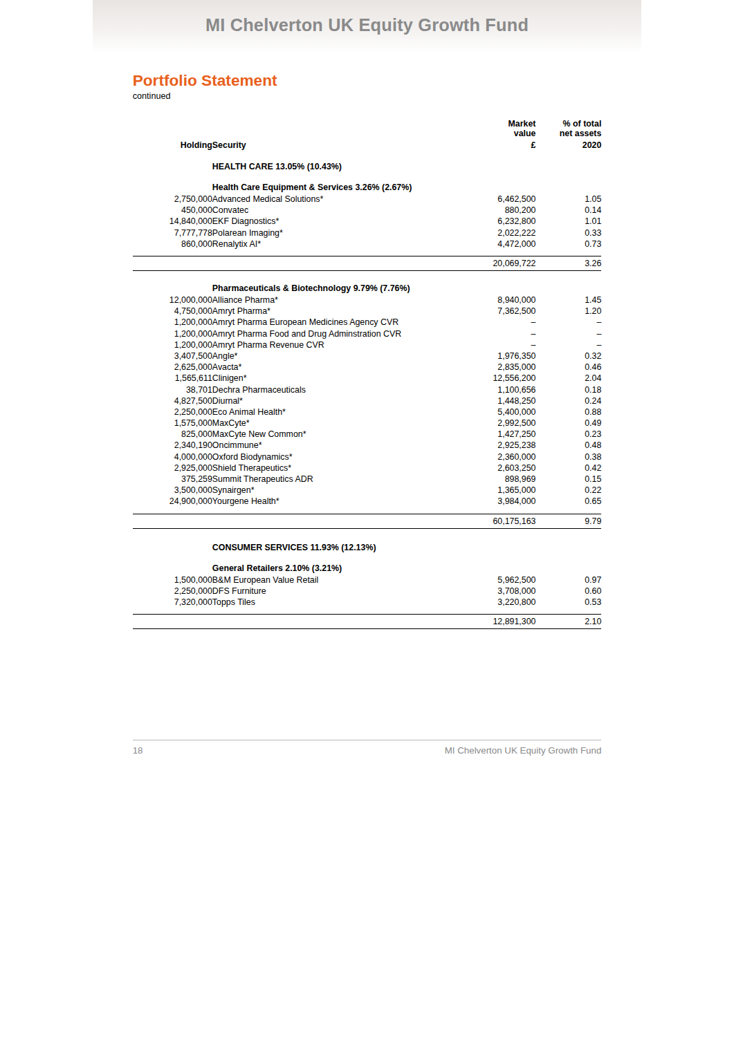MI Chelverton UK Equity Growth Fund
Portfolio Statement
continued
| | | Market value | % of total net assets |
| --- | --- | --- | --- |
| Holding | Security | £ | 2020 |
| | HEALTH CARE 13.05% (10.43%) | | |
| | Health Care Equipment & Services 3.26% (2.67%) | | |
| 2,750,000 | Advanced Medical Solutions* | 6,462,500 | 1.05 |
| 450,000 | Convatec | 880,200 | 0.14 |
| 14,840,000 | EKF Diagnostics* | 6,232,800 | 1.01 |
| 7,777,778 | Polarean Imaging* | 2,022,222 | 0.33 |
| 860,000 | Renalytix AI* | 4,472,000 | 0.73 |
| | | 20,069,722 | 3.26 |
| | Pharmaceuticals & Biotechnology 9.79% (7.76%) | | |
| 12,000,000 | Alliance Pharma* | 8,940,000 | 1.45 |
| 4,750,000 | Amryt Pharma* | 7,362,500 | 1.20 |
| 1,200,000 | Amryt Pharma European Medicines Agency CVR | – | – |
| 1,200,000 | Amryt Pharma Food and Drug Adminstration CVR | – | – |
| 1,200,000 | Amryt Pharma Revenue CVR | – | – |
| 3,407,500 | Angle* | 1,976,350 | 0.32 |
| 2,625,000 | Avacta* | 2,835,000 | 0.46 |
| 1,565,611 | Clinigen* | 12,556,200 | 2.04 |
| 38,701 | Dechra Pharmaceuticals | 1,100,656 | 0.18 |
| 4,827,500 | Diurnal* | 1,448,250 | 0.24 |
| 2,250,000 | Eco Animal Health* | 5,400,000 | 0.88 |
| 1,575,000 | MaxCyte* | 2,992,500 | 0.49 |
| 825,000 | MaxCyte New Common* | 1,427,250 | 0.23 |
| 2,340,190 | Oncimmune* | 2,925,238 | 0.48 |
| 4,000,000 | Oxford Biodynamics* | 2,360,000 | 0.38 |
| 2,925,000 | Shield Therapeutics* | 2,603,250 | 0.42 |
| 375,259 | Summit Therapeutics ADR | 898,969 | 0.15 |
| 3,500,000 | Synairgen* | 1,365,000 | 0.22 |
| 24,900,000 | Yourgene Health* | 3,984,000 | 0.65 |
| | | 60,175,163 | 9.79 |
| | CONSUMER SERVICES 11.93% (12.13%) | | |
| | General Retailers 2.10% (3.21%) | | |
| 1,500,000 | B&M European Value Retail | 5,962,500 | 0.97 |
| 2,250,000 | DFS Furniture | 3,708,000 | 0.60 |
| 7,320,000 | Topps Tiles | 3,220,800 | 0.53 |
| | | 12,891,300 | 2.10 |
18
MI Chelverton UK Equity Growth Fund